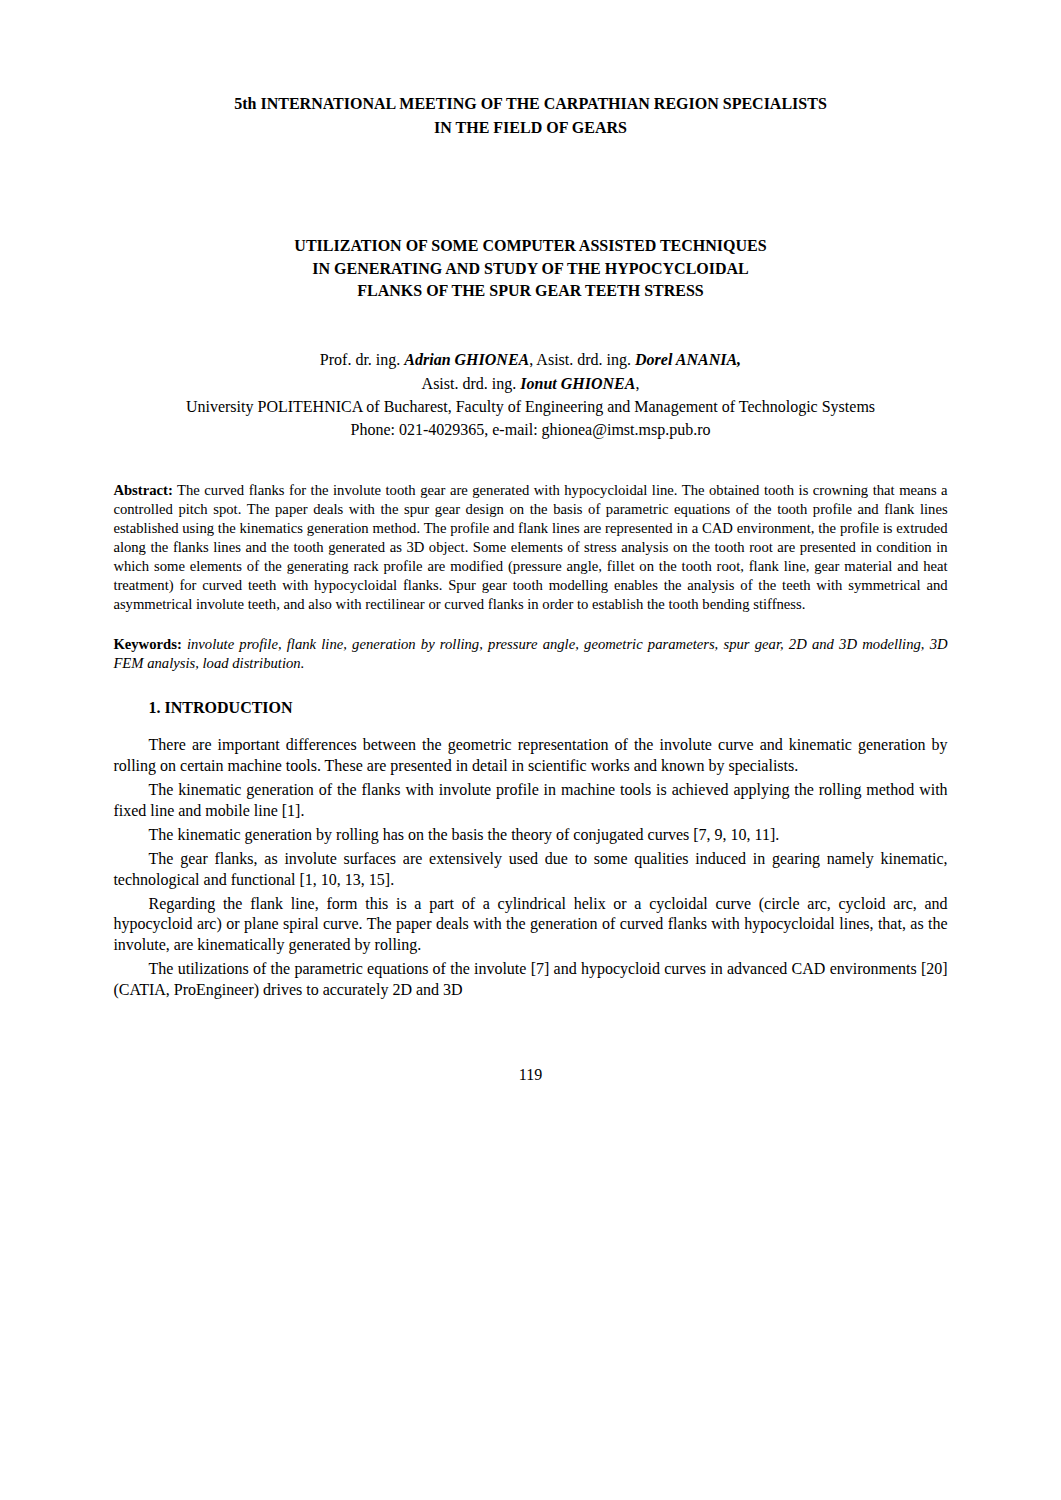5th INTERNATIONAL MEETING OF THE CARPATHIAN REGION SPECIALISTS
IN THE FIELD OF GEARS
Utilization of Some Computer Assisted Techniques
in Generating and Study of the Hypocycloidal
Flanks of the Spur Gear Teeth Stress
Prof. dr. ing. Adrian GHIONEA, Asist. drd. ing. Dorel ANANIA,
Asist. drd. ing. Ionut GHIONEA,
University POLITEHNICA of Bucharest, Faculty of Engineering and Management of Technologic Systems
Phone: 021-4029365, e-mail: ghionea@imst.msp.pub.ro
Abstract: The curved flanks for the involute tooth gear are generated with hypocycloidal line. The obtained tooth is crowning that means a controlled pitch spot. The paper deals with the spur gear design on the basis of parametric equations of the tooth profile and flank lines established using the kinematics generation method. The profile and flank lines are represented in a CAD environment, the profile is extruded along the flanks lines and the tooth generated as 3D object. Some elements of stress analysis on the tooth root are presented in condition in which some elements of the generating rack profile are modified (pressure angle, fillet on the tooth root, flank line, gear material and heat treatment) for curved teeth with hypocycloidal flanks. Spur gear tooth modelling enables the analysis of the teeth with symmetrical and asymmetrical involute teeth, and also with rectilinear or curved flanks in order to establish the tooth bending stiffness.
Keywords: involute profile, flank line, generation by rolling, pressure angle, geometric parameters, spur gear, 2D and 3D modelling, 3D FEM analysis, load distribution.
1. INTRODUCTION
There are important differences between the geometric representation of the involute curve and kinematic generation by rolling on certain machine tools. These are presented in detail in scientific works and known by specialists.
The kinematic generation of the flanks with involute profile in machine tools is achieved applying the rolling method with fixed line and mobile line [1].
The kinematic generation by rolling has on the basis the theory of conjugated curves [7, 9, 10, 11].
The gear flanks, as involute surfaces are extensively used due to some qualities induced in gearing namely kinematic, technological and functional [1, 10, 13, 15].
Regarding the flank line, form this is a part of a cylindrical helix or a cycloidal curve (circle arc, cycloid arc, and hypocycloid arc) or plane spiral curve. The paper deals with the generation of curved flanks with hypocycloidal lines, that, as the involute, are kinematically generated by rolling.
The utilizations of the parametric equations of the involute [7] and hypocycloid curves in advanced CAD environments [20] (CATIA, ProEngineer) drives to accurately 2D and 3D
119